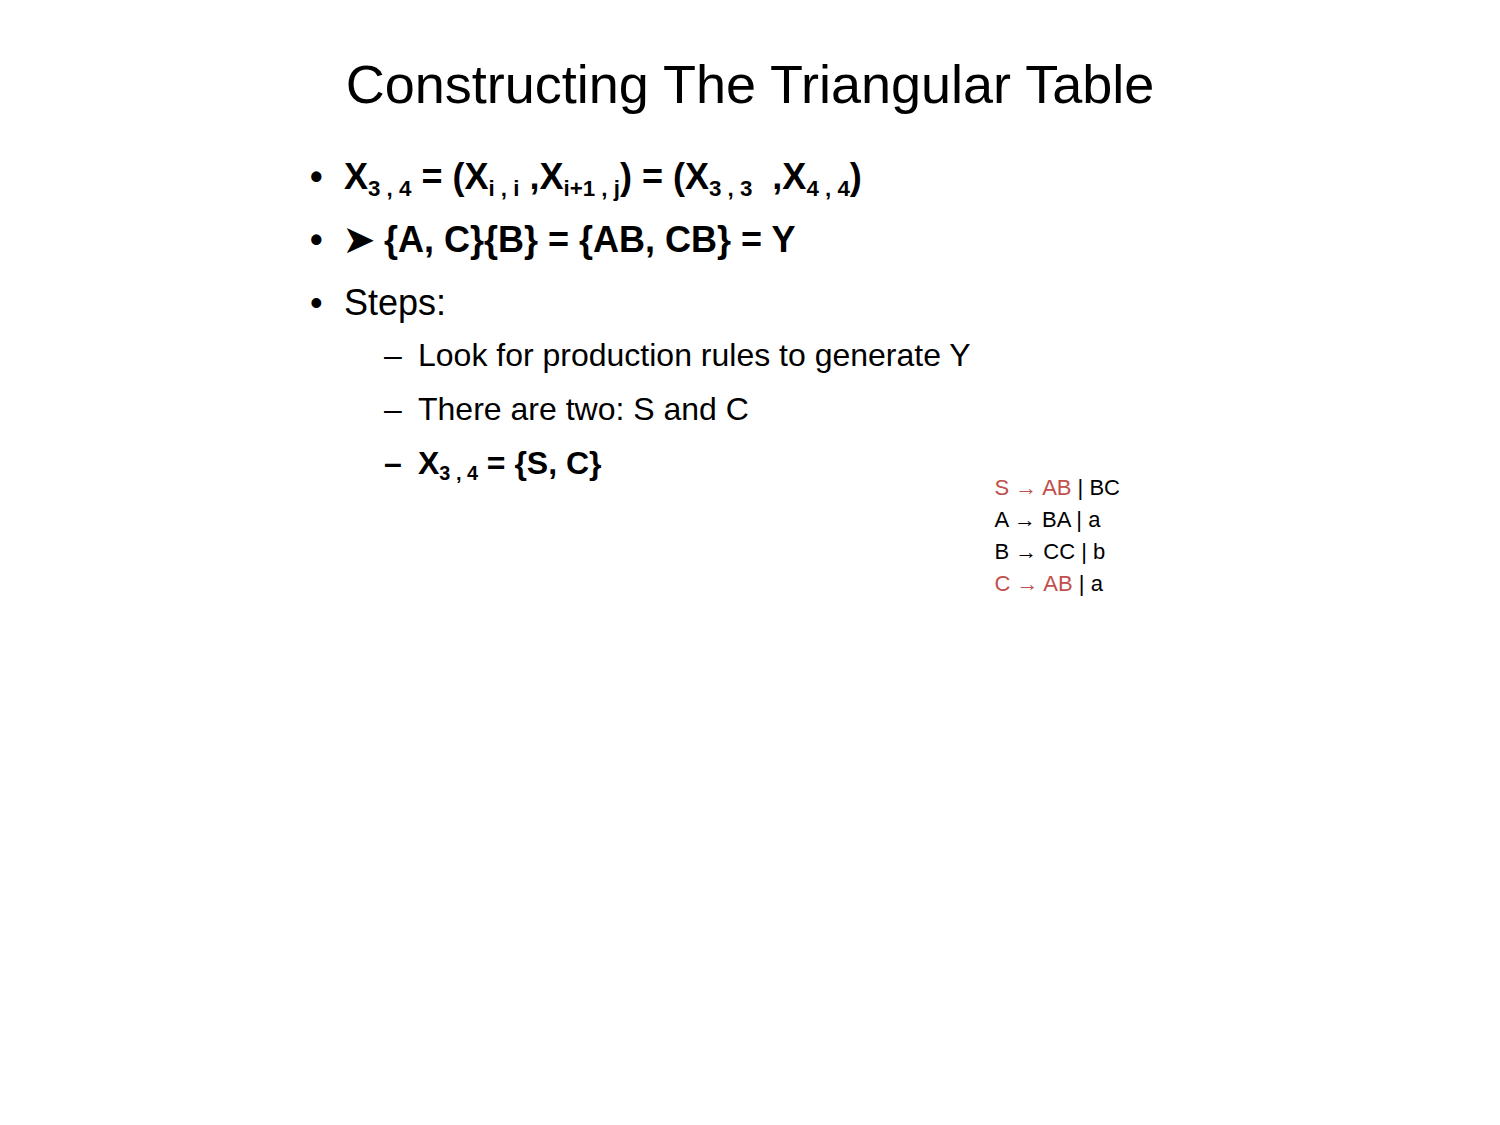Constructing The Triangular Table
X3 , 4 = (Xi , i ,Xi+1 , j) = (X3 , 3 ,X4 , 4)
➤ {A, C}{B} = {AB, CB} = Y
Steps:
Look for production rules to generate Y
There are two: S and C
X3 , 4 = {S, C}
S → AB | BC
A → BA | a
B → CC | b
C → AB | a